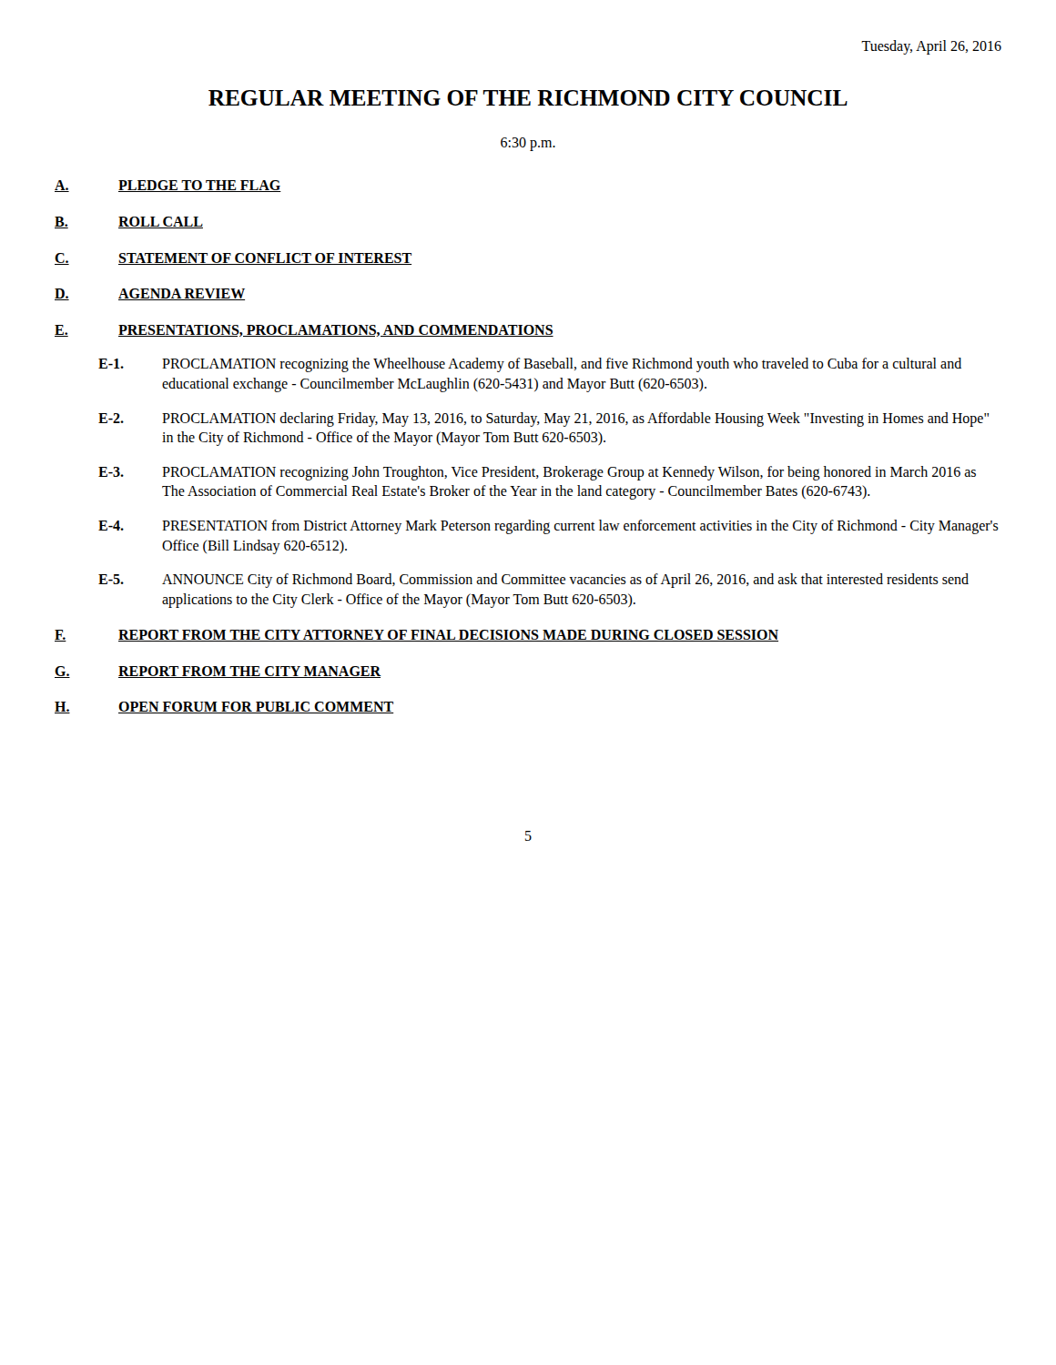Tuesday, April 26, 2016
REGULAR MEETING OF THE RICHMOND CITY COUNCIL
6:30 p.m.
A. PLEDGE TO THE FLAG
B. ROLL CALL
C. STATEMENT OF CONFLICT OF INTEREST
D. AGENDA REVIEW
E. PRESENTATIONS, PROCLAMATIONS, AND COMMENDATIONS
E-1. PROCLAMATION recognizing the Wheelhouse Academy of Baseball, and five Richmond youth who traveled to Cuba for a cultural and educational exchange - Councilmember McLaughlin (620-5431) and Mayor Butt (620-6503).
E-2. PROCLAMATION declaring Friday, May 13, 2016, to Saturday, May 21, 2016, as Affordable Housing Week "Investing in Homes and Hope" in the City of Richmond - Office of the Mayor (Mayor Tom Butt 620-6503).
E-3. PROCLAMATION recognizing John Troughton, Vice President, Brokerage Group at Kennedy Wilson, for being honored in March 2016 as The Association of Commercial Real Estate's Broker of the Year in the land category - Councilmember Bates (620-6743).
E-4. PRESENTATION from District Attorney Mark Peterson regarding current law enforcement activities in the City of Richmond - City Manager's Office (Bill Lindsay 620-6512).
E-5. ANNOUNCE City of Richmond Board, Commission and Committee vacancies as of April 26, 2016, and ask that interested residents send applications to the City Clerk - Office of the Mayor (Mayor Tom Butt 620-6503).
F. REPORT FROM THE CITY ATTORNEY OF FINAL DECISIONS MADE DURING CLOSED SESSION
G. REPORT FROM THE CITY MANAGER
H. OPEN FORUM FOR PUBLIC COMMENT
5